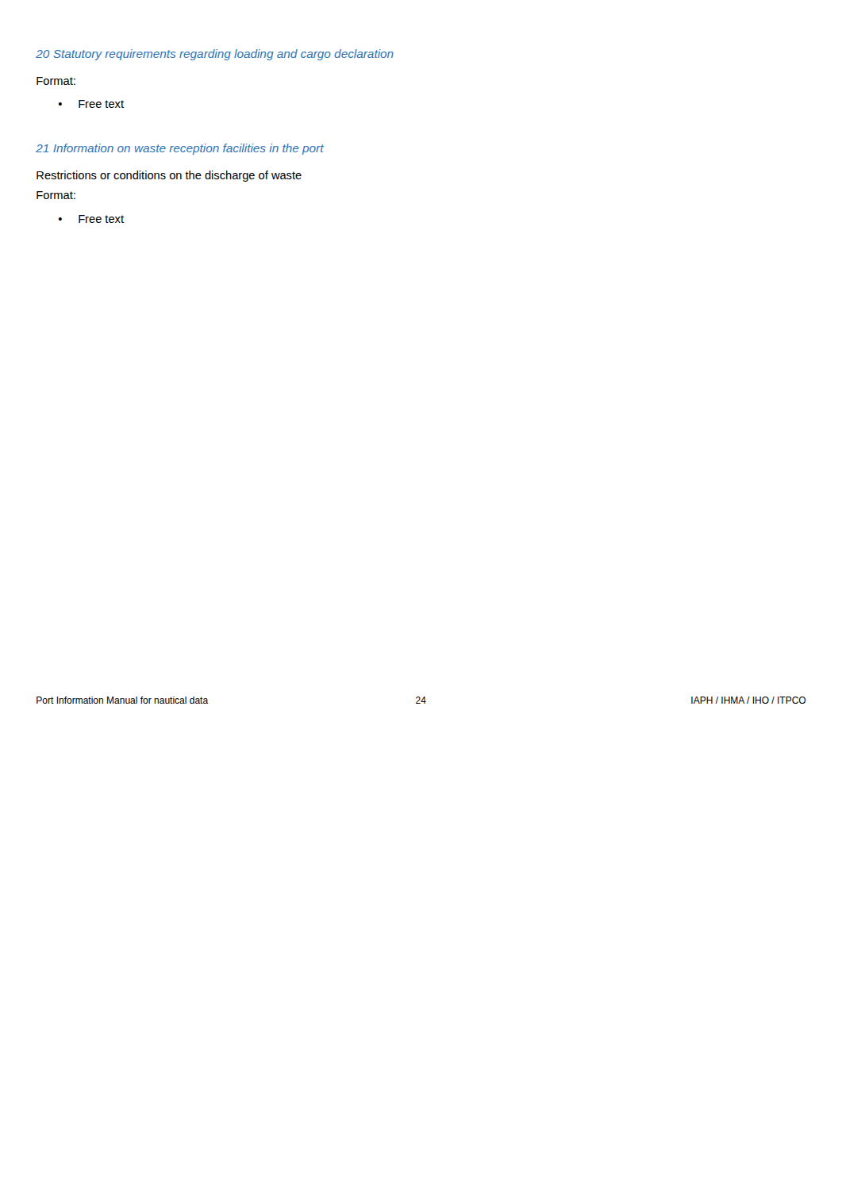20 Statutory requirements regarding loading and cargo declaration
Format:
Free text
21 Information on waste reception facilities in the port
Restrictions or conditions on the discharge of waste
Format:
Free text
Port Information Manual for nautical data
24
IAPH / IHMA / IHO / ITPCO